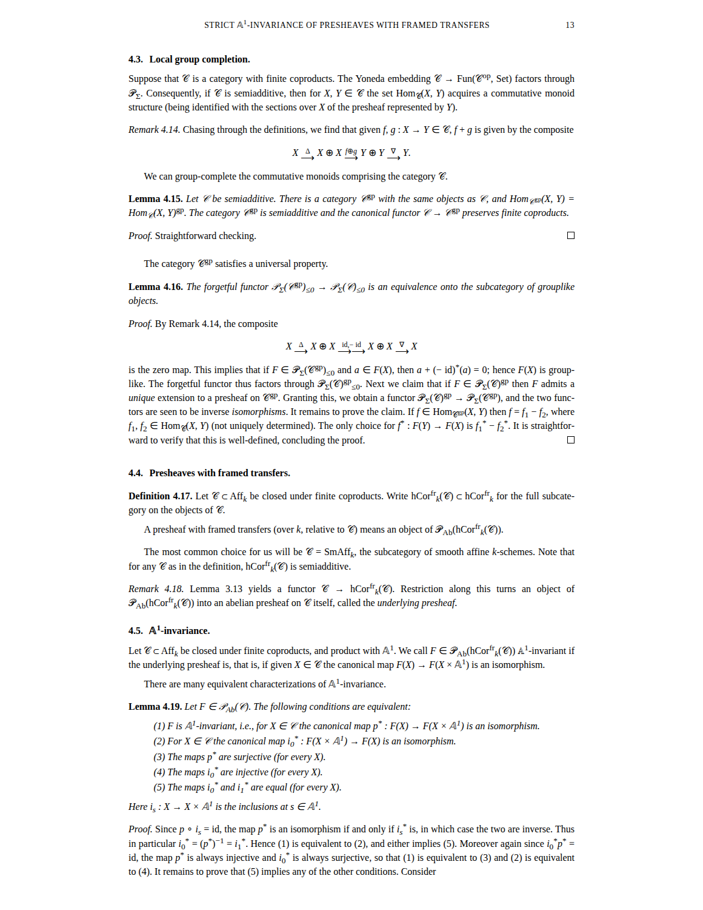STRICT 𝔸1-INVARIANCE OF PRESHEAVES WITH FRAMED TRANSFERS 13
4.3. Local group completion.
Suppose that 𝒞 is a category with finite coproducts. The Yoneda embedding 𝒞 → Fun(𝒞op, Set) factors through 𝒫Σ. Consequently, if 𝒞 is semiadditive, then for X, Y ∈ 𝒞 the set Hom𝒞(X, Y) acquires a commutative monoid structure (being identified with the sections over X of the presheaf represented by Y).
Remark 4.14. Chasing through the definitions, we find that given f, g : X → Y ∈ 𝒞, f + g is given by the composite
X Δ⟶ X ⊕ X f⊕g⟶ Y ⊕ Y ∇⟶ Y.
We can group-complete the commutative monoids comprising the category 𝒞.
Lemma 4.15. Let 𝒞 be semiadditive. There is a category 𝒞gp with the same objects as 𝒞, and Hom𝒞gp(X, Y) = Hom𝒞(X, Y)gp. The category 𝒞gp is semiadditive and the canonical functor 𝒞 → 𝒞gp preserves finite coproducts.
Proof. Straightforward checking.
The category 𝒞gp satisfies a universal property.
Lemma 4.16. The forgetful functor 𝒫Σ(𝒞gp)≤0 → 𝒫Σ(𝒞)≤0 is an equivalence onto the subcategory of grouplike objects.
Proof. By Remark 4.14, the composite
X Δ⟶ X ⊕ X id,− id⟶⟶ X ⊕ X ∇⟶ X
is the zero map. This implies that if F ∈ 𝒫Σ(𝒞gp)≤0 and a ∈ F(X), then a + (− id)*(a) = 0; hence F(X) is grouplike. The forgetful functor thus factors through 𝒫Σ(𝒞)gp≤0. Next we claim that if F ∈ 𝒫Σ(𝒞)gp then F admits a unique extension to a presheaf on 𝒞gp. Granting this, we obtain a functor 𝒫Σ(𝒞)gp → 𝒫Σ(𝒞gp), and the two functors are seen to be inverse isomorphisms. It remains to prove the claim. If f ∈ Hom𝒞gp(X, Y) then f = f1 − f2, where f1, f2 ∈ Hom𝒞(X, Y) (not uniquely determined). The only choice for f* : F(Y) → F(X) is f1* − f2*. It is straightforward to verify that this is well-defined, concluding the proof.
4.4. Presheaves with framed transfers.
Definition 4.17. Let 𝒞 ⊂ Affk be closed under finite coproducts. Write hCorfrk(𝒞) ⊂ hCorfrk for the full subcategory on the objects of 𝒞.
A presheaf with framed transfers (over k, relative to 𝒞) means an object of 𝒫Ab(hCorfrk(𝒞)).
The most common choice for us will be 𝒞 = SmAffk, the subcategory of smooth affine k-schemes. Note that for any 𝒞 as in the definition, hCorfrk(𝒞) is semiadditive.
Remark 4.18. Lemma 3.13 yields a functor 𝒞 → hCorfrk(𝒞). Restriction along this turns an object of 𝒫Ab(hCorfrk(𝒞)) into an abelian presheaf on 𝒞 itself, called the underlying presheaf.
4.5. 𝔸1-invariance.
Let 𝒞 ⊂ Affk be closed under finite coproducts, and product with 𝔸1. We call F ∈ 𝒫Ab(hCorfrk(𝒞)) 𝔸1-invariant if the underlying presheaf is, that is, if given X ∈ 𝒞 the canonical map F(X) → F(X × 𝔸1) is an isomorphism.
There are many equivalent characterizations of 𝔸1-invariance.
Lemma 4.19. Let F ∈ 𝒫Ab(𝒞). The following conditions are equivalent:
(1) F is 𝔸1-invariant, i.e., for X ∈ 𝒞 the canonical map p* : F(X) → F(X × 𝔸1) is an isomorphism.
(2) For X ∈ 𝒞 the canonical map i0* : F(X × 𝔸1) → F(X) is an isomorphism.
(3) The maps p* are surjective (for every X).
(4) The maps i0* are injective (for every X).
(5) The maps i0* and i1* are equal (for every X).
Here is : X → X × 𝔸1 is the inclusions at s ∈ 𝔸1.
Proof. Since p ∘ is = id, the map p* is an isomorphism if and only if is* is, in which case the two are inverse. Thus in particular i0* = (p*)−1 = i1*. Hence (1) is equivalent to (2), and either implies (5). Moreover again since i0*p* = id, the map p* is always injective and i0* is always surjective, so that (1) is equivalent to (3) and (2) is equivalent to (4). It remains to prove that (5) implies any of the other conditions. Consider